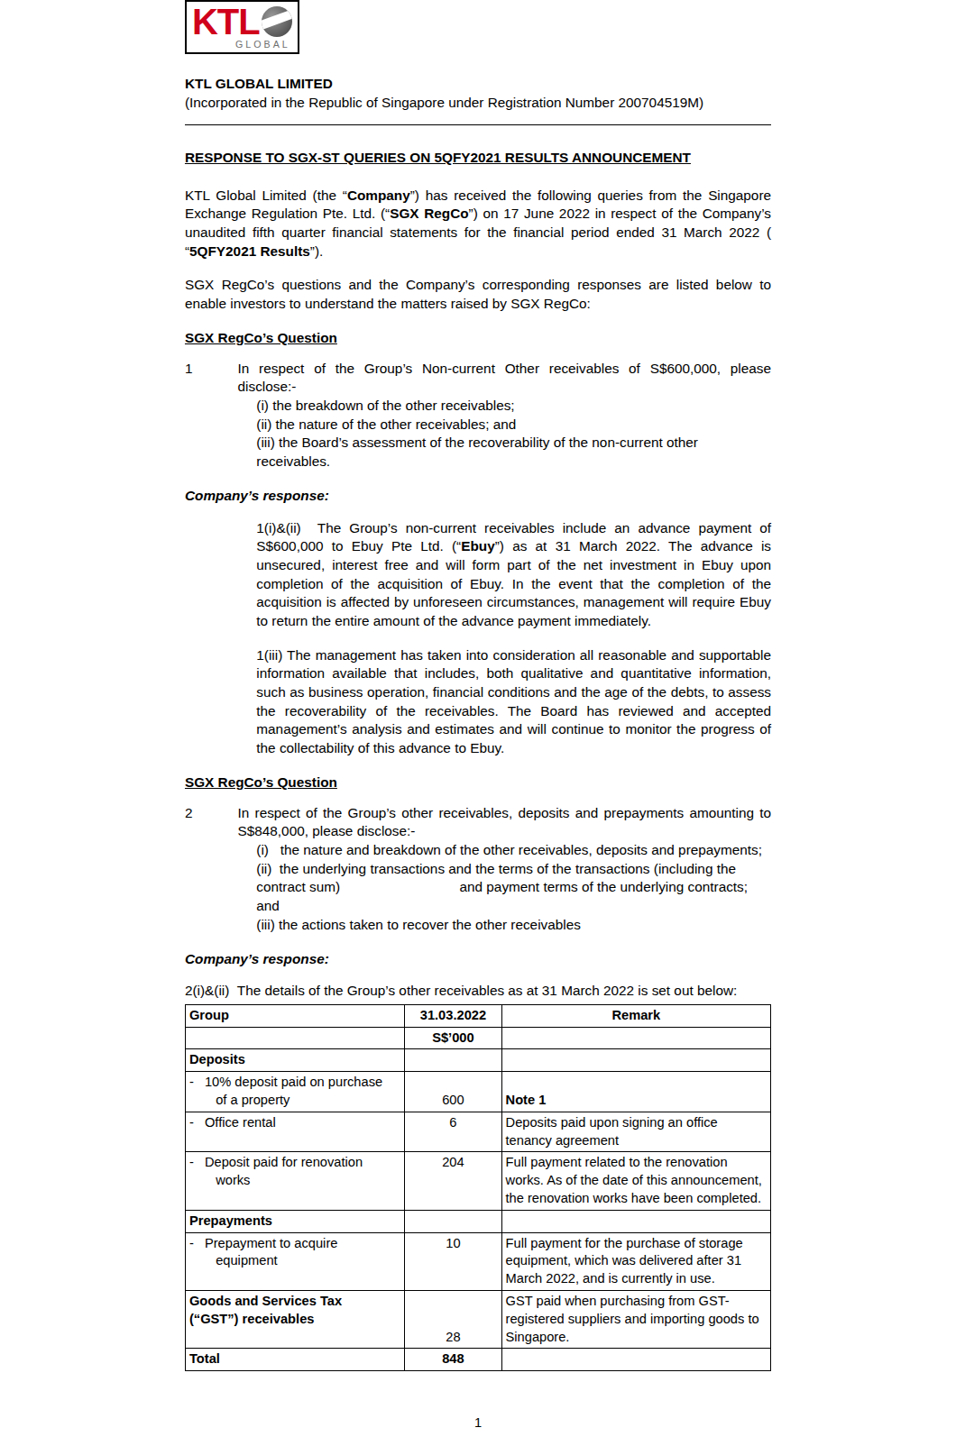KTL
GLOBAL
KTL GLOBAL LIMITED
(Incorporated in the Republic of Singapore under Registration Number 200704519M)
RESPONSE TO SGX-ST QUERIES ON 5QFY2021 RESULTS ANNOUNCEMENT
KTL Global Limited (the “Company”) has received the following queries from the Singapore Exchange Regulation Pte. Ltd. (“SGX RegCo”) on 17 June 2022 in respect of the Company’s unaudited fifth quarter financial statements for the financial period ended 31 March 2022 ( “5QFY2021 Results”).
SGX RegCo’s questions and the Company’s corresponding responses are listed below to enable investors to understand the matters raised by SGX RegCo:
SGX RegCo’s Question
1
In respect of the Group’s Non-current Other receivables of S$600,000, please disclose:-
(i) the breakdown of the other receivables;
(ii) the nature of the other receivables; and
(iii) the Board’s assessment of the recoverability of the non-current other receivables.
Company’s response:
1(i)&(ii) The Group’s non-current receivables include an advance payment of S$600,000 to Ebuy Pte Ltd. (“Ebuy”) as at 31 March 2022. The advance is unsecured, interest free and will form part of the net investment in Ebuy upon completion of the acquisition of Ebuy. In the event that the completion of the acquisition is affected by unforeseen circumstances, management will require Ebuy to return the entire amount of the advance payment immediately.
1(iii) The management has taken into consideration all reasonable and supportable information available that includes, both qualitative and quantitative information, such as business operation, financial conditions and the age of the debts, to assess the recoverability of the receivables. The Board has reviewed and accepted management’s analysis and estimates and will continue to monitor the progress of the collectability of this advance to Ebuy.
SGX RegCo’s Question
2
In respect of the Group’s other receivables, deposits and prepayments amounting to S$848,000, please disclose:-
(i) the nature and breakdown of the other receivables, deposits and prepayments;
(ii) the underlying transactions and the terms of the transactions (including the contract sum) and payment terms of the underlying contracts; and
(iii) the actions taken to recover the other receivables
Company’s response:
2(i)&(ii) The details of the Group’s other receivables as at 31 March 2022 is set out below:
| Group | 31.03.2022 | Remark |
| --- | --- | --- |
| | S$’000 | |
| Deposits | | |
| - 10% deposit paid on purchase of a property | 600 | Note 1 |
| - Office rental | 6 | Deposits paid upon signing an office tenancy agreement |
| - Deposit paid for renovation works | 204 | Full payment related to the renovation works. As of the date of this announcement, the renovation works have been completed. |
| Prepayments | | |
| - Prepayment to acquire equipment | 10 | Full payment for the purchase of storage equipment, which was delivered after 31 March 2022, and is currently in use. |
| Goods and Services Tax (“GST”) receivables | 28 | GST paid when purchasing from GST-registered suppliers and importing goods to Singapore. |
| Total | 848 | |
1